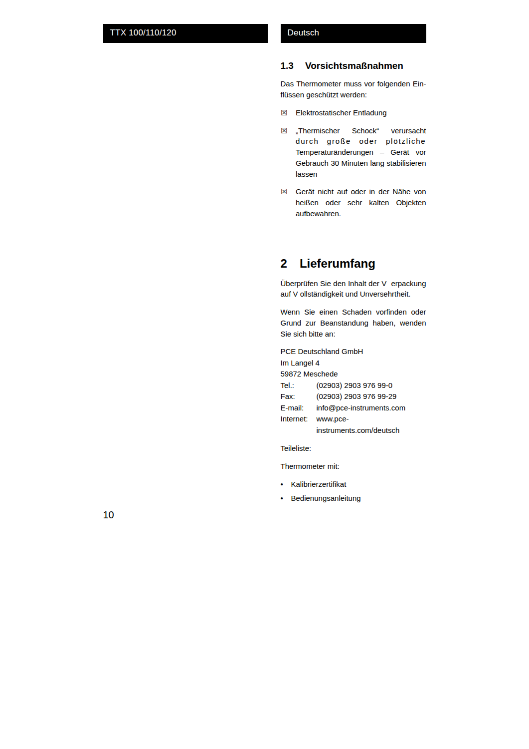TTX 100/110/120
Deutsch
1.3 Vorsichtsmaßnahmen
Das Thermometer muss vor folgenden Einflüssen geschützt werden:
☒ Elektrostatischer Entladung
☒ „Thermischer Schock“ verursacht durch große oder plötzliche Temperaturänderungen – Gerät vor Gebrauch 30 Minuten lang stabilisieren lassen
☒ Gerät nicht auf oder in der Nähe von heißen oder sehr kalten Objekten aufbewahren.
2 Lieferumfang
Überprüfen Sie den Inhalt der V erpackung auf V ollständigkeit und Unversehrtheit.
Wenn Sie einen Schaden vorfinden oder Grund zur Beanstandung haben, wenden Sie sich bitte an:
PCE Deutschland GmbH
Im Langel 4
59872 Meschede
Tel.:(02903) 2903 976 99-0
Fax:(02903) 2903 976 99-29
E-mail: info@pce-instruments.com
Internet: www.pce-instruments.com/deutsch
Teileliste:
Thermometer mit:
•Kalibrierzertifikat
•Bedienungsanleitung
10